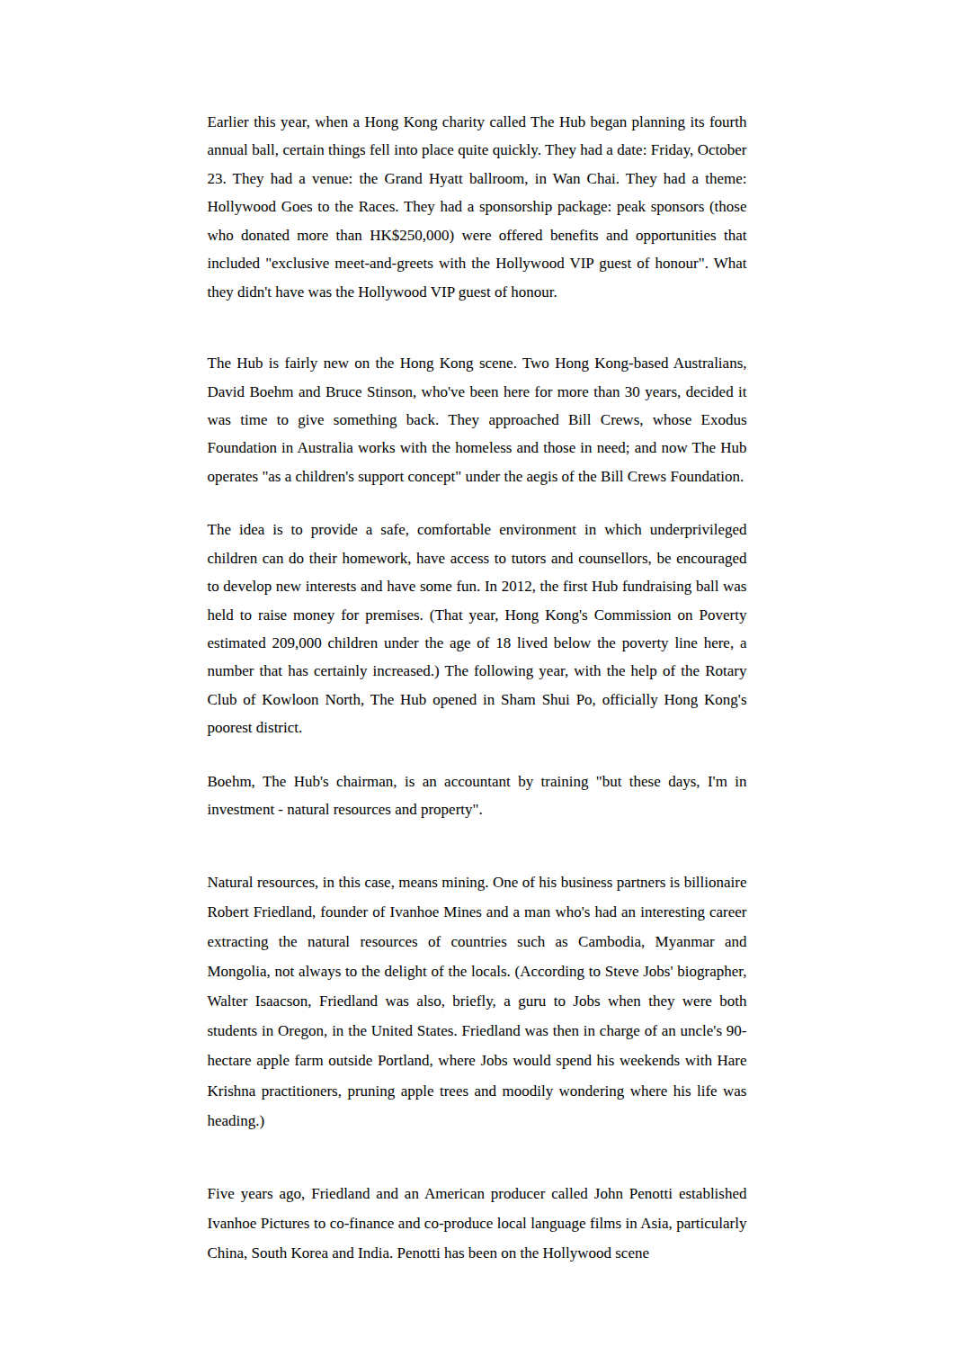Earlier this year, when a Hong Kong charity called The Hub began planning its fourth annual ball, certain things fell into place quite quickly. They had a date: Friday, October 23. They had a venue: the Grand Hyatt ballroom, in Wan Chai. They had a theme: Hollywood Goes to the Races. They had a sponsorship package: peak sponsors (those who donated more than HK$250,000) were offered benefits and opportunities that included "exclusive meet-and-greets with the Hollywood VIP guest of honour". What they didn't have was the Hollywood VIP guest of honour.
The Hub is fairly new on the Hong Kong scene. Two Hong Kong-based Australians, David Boehm and Bruce Stinson, who've been here for more than 30 years, decided it was time to give something back. They approached Bill Crews, whose Exodus Foundation in Australia works with the homeless and those in need; and now The Hub operates "as a children's support concept" under the aegis of the Bill Crews Foundation.
The idea is to provide a safe, comfortable environment in which underprivileged children can do their homework, have access to tutors and counsellors, be encouraged to develop new interests and have some fun. In 2012, the first Hub fundraising ball was held to raise money for premises. (That year, Hong Kong's Commission on Poverty estimated 209,000 children under the age of 18 lived below the poverty line here, a number that has certainly increased.) The following year, with the help of the Rotary Club of Kowloon North, The Hub opened in Sham Shui Po, officially Hong Kong's poorest district.
Boehm, The Hub's chairman, is an accountant by training "but these days, I'm in investment - natural resources and property".
Natural resources, in this case, means mining. One of his business partners is billionaire Robert Friedland, founder of Ivanhoe Mines and a man who's had an interesting career extracting the natural resources of countries such as Cambodia, Myanmar and Mongolia, not always to the delight of the locals. (According to Steve Jobs' biographer, Walter Isaacson, Friedland was also, briefly, a guru to Jobs when they were both students in Oregon, in the United States. Friedland was then in charge of an uncle's 90-hectare apple farm outside Portland, where Jobs would spend his weekends with Hare Krishna practitioners, pruning apple trees and moodily wondering where his life was heading.)
Five years ago, Friedland and an American producer called John Penotti established Ivanhoe Pictures to co-finance and co-produce local language films in Asia, particularly China, South Korea and India. Penotti has been on the Hollywood scene